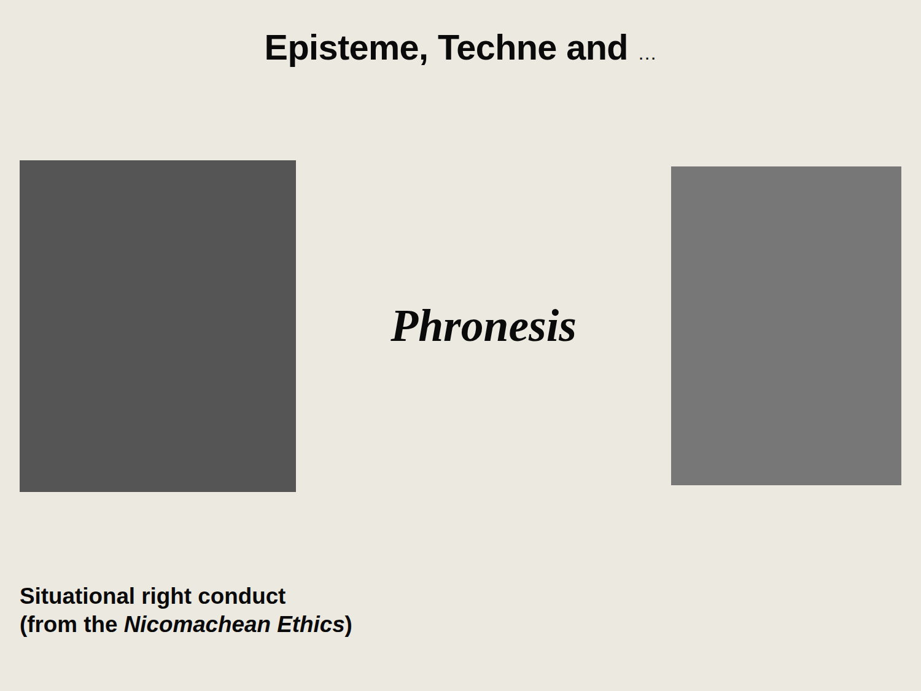Episteme, Techne and …
Phronesis
Situational right conduct
(from the Nicomachean Ethics)